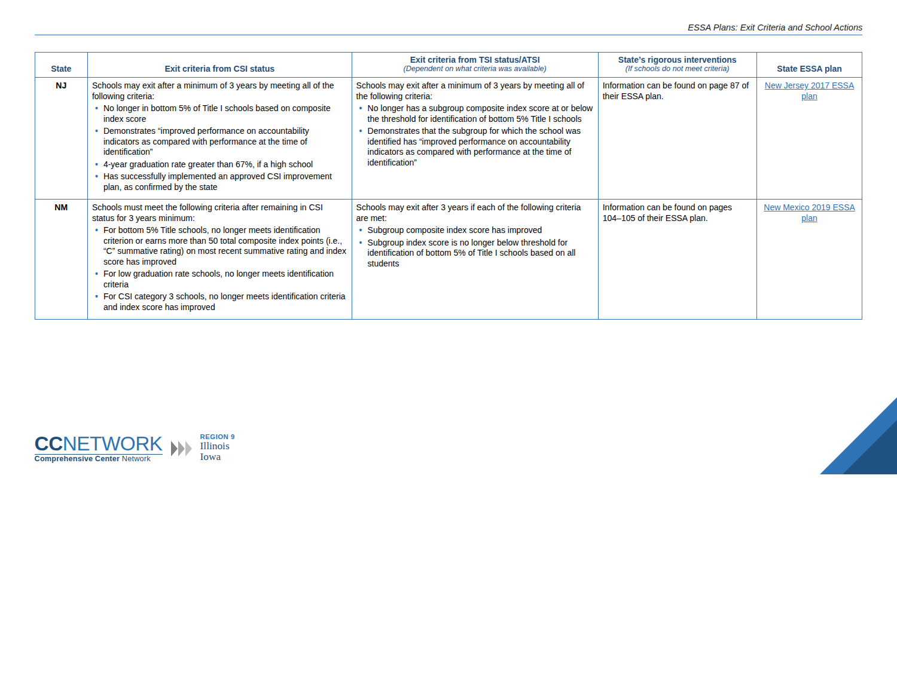ESSA Plans: Exit Criteria and School Actions
| State | Exit criteria from CSI status | Exit criteria from TSI status/ATSI (Dependent on what criteria was available) | State’s rigorous interventions (If schools do not meet criteria) | State ESSA plan |
| --- | --- | --- | --- | --- |
| NJ | Schools may exit after a minimum of 3 years by meeting all of the following criteria: No longer in bottom 5% of Title I schools based on composite index score Demonstrates “improved performance on accountability indicators as compared with performance at the time of identification” 4-year graduation rate greater than 67%, if a high school Has successfully implemented an approved CSI improvement plan, as confirmed by the state | Schools may exit after a minimum of 3 years by meeting all of the following criteria: No longer has a subgroup composite index score at or below the threshold for identification of bottom 5% Title I schools Demonstrates that the subgroup for which the school was identified has “improved performance on accountability indicators as compared with performance at the time of identification” | Information can be found on page 87 of their ESSA plan. | New Jersey 2017 ESSA plan |
| NM | Schools must meet the following criteria after remaining in CSI status for 3 years minimum: For bottom 5% Title schools, no longer meets identification criterion or earns more than 50 total composite index points (i.e., “C” summative rating) on most recent summative rating and index score has improved For low graduation rate schools, no longer meets identification criteria For CSI category 3 schools, no longer meets identification criteria and index score has improved | Schools may exit after 3 years if each of the following criteria are met: Subgroup composite index score has improved Subgroup index score is no longer below threshold for identification of bottom 5% of Title I schools based on all students | Information can be found on pages 104–105 of their ESSA plan. | New Mexico 2019 ESSA plan |
CCNETWORK
Comprehensive Center Network
REGION 9
Illinois
Iowa
15